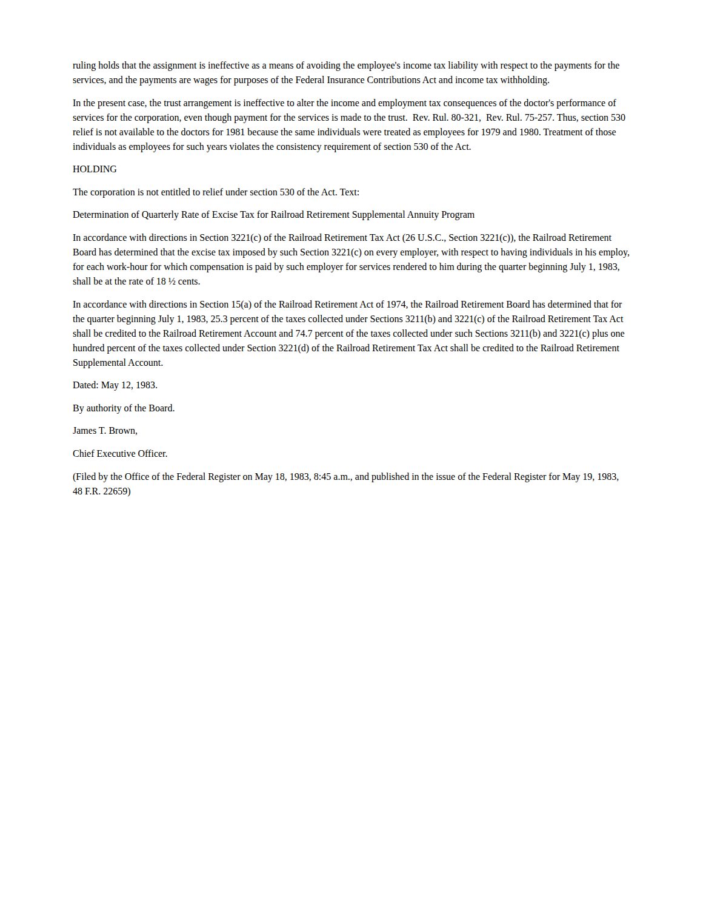ruling holds that the assignment is ineffective as a means of avoiding the employee's income tax liability with respect to the payments for the services, and the payments are wages for purposes of the Federal Insurance Contributions Act and income tax withholding.
In the present case, the trust arrangement is ineffective to alter the income and employment tax consequences of the doctor's performance of services for the corporation, even though payment for the services is made to the trust. Rev. Rul. 80-321, Rev. Rul. 75-257. Thus, section 530 relief is not available to the doctors for 1981 because the same individuals were treated as employees for 1979 and 1980. Treatment of those individuals as employees for such years violates the consistency requirement of section 530 of the Act.
HOLDING
The corporation is not entitled to relief under section 530 of the Act. Text:
Determination of Quarterly Rate of Excise Tax for Railroad Retirement Supplemental Annuity Program
In accordance with directions in Section 3221(c) of the Railroad Retirement Tax Act (26 U.S.C., Section 3221(c)), the Railroad Retirement Board has determined that the excise tax imposed by such Section 3221(c) on every employer, with respect to having individuals in his employ, for each work-hour for which compensation is paid by such employer for services rendered to him during the quarter beginning July 1, 1983, shall be at the rate of 18 ½ cents.
In accordance with directions in Section 15(a) of the Railroad Retirement Act of 1974, the Railroad Retirement Board has determined that for the quarter beginning July 1, 1983, 25.3 percent of the taxes collected under Sections 3211(b) and 3221(c) of the Railroad Retirement Tax Act shall be credited to the Railroad Retirement Account and 74.7 percent of the taxes collected under such Sections 3211(b) and 3221(c) plus one hundred percent of the taxes collected under Section 3221(d) of the Railroad Retirement Tax Act shall be credited to the Railroad Retirement Supplemental Account.
Dated: May 12, 1983.
By authority of the Board.
James T. Brown,
Chief Executive Officer.
(Filed by the Office of the Federal Register on May 18, 1983, 8:45 a.m., and published in the issue of the Federal Register for May 19, 1983, 48 F.R. 22659)